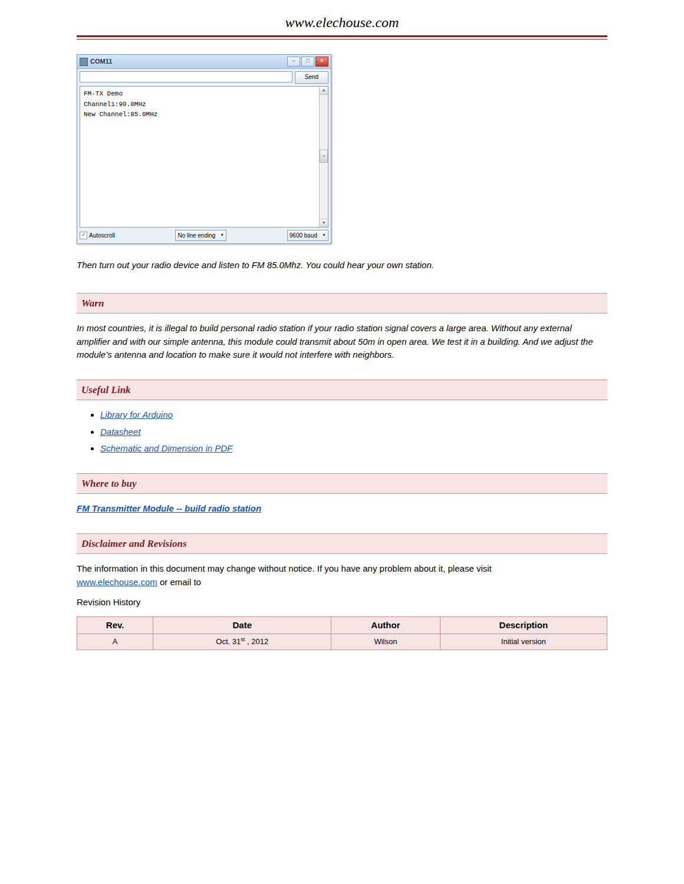www.elechouse.com
COM11
–
□
✕
Send
FM-TX Demo
Channel1:90.0MHz
New Channel:85.0MHz
▲
≡
▼
✓Autoscroll
No line ending▼
9600 baud▼
Then turn out your radio device and listen to FM 85.0Mhz. You could hear your own station.
Warn
In most countries, it is illegal to build personal radio station if your radio station signal covers a large area. Without any external amplifier and with our simple antenna, this module could transmit about 50m in open area. We test it in a building. And we adjust the module’s antenna and location to make sure it would not interfere with neighbors.
Useful Link
Library for Arduino
Datasheet
Schematic and Dimension in PDF
Where to buy
FM Transmitter Module -- build radio station
Disclaimer and Revisions
The information in this document may change without notice. If you have any problem about it, please visit
www.elechouse.com or email to
Revision History
| Rev. | Date | Author | Description |
| --- | --- | --- | --- |
| A | Oct. 31 st , 2012 | Wilson | Initial version |